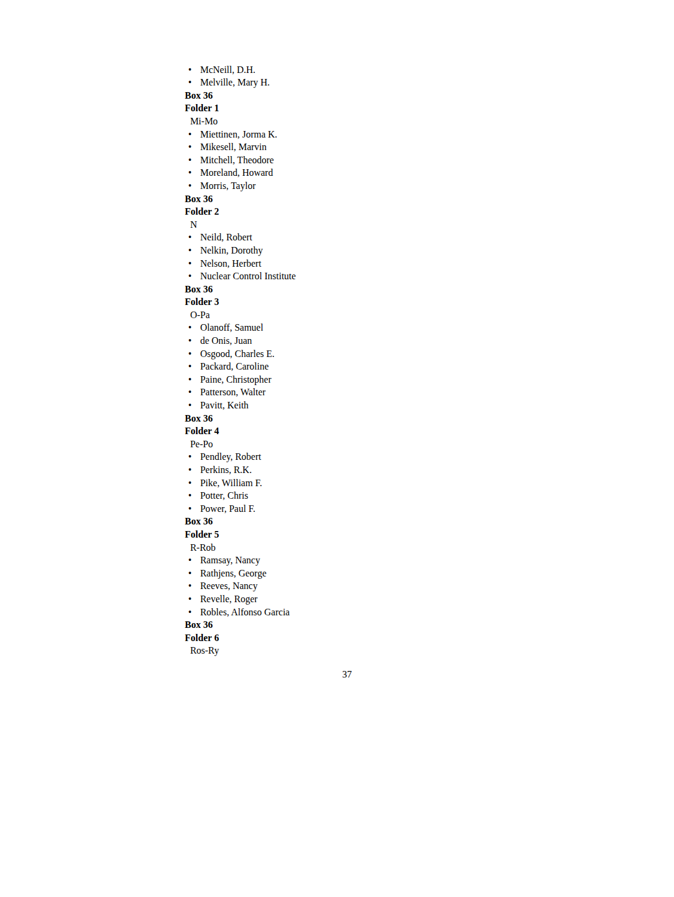McNeill, D.H.
Melville, Mary H.
Box 36
Folder 1
Mi-Mo
Miettinen, Jorma K.
Mikesell, Marvin
Mitchell, Theodore
Moreland, Howard
Morris, Taylor
Box 36
Folder 2
N
Neild, Robert
Nelkin, Dorothy
Nelson, Herbert
Nuclear Control Institute
Box 36
Folder 3
O-Pa
Olanoff, Samuel
de Onis, Juan
Osgood, Charles E.
Packard, Caroline
Paine, Christopher
Patterson, Walter
Pavitt, Keith
Box 36
Folder 4
Pe-Po
Pendley, Robert
Perkins, R.K.
Pike, William F.
Potter, Chris
Power, Paul F.
Box 36
Folder 5
R-Rob
Ramsay, Nancy
Rathjens, George
Reeves, Nancy
Revelle, Roger
Robles, Alfonso Garcia
Box 36
Folder 6
Ros-Ry
37